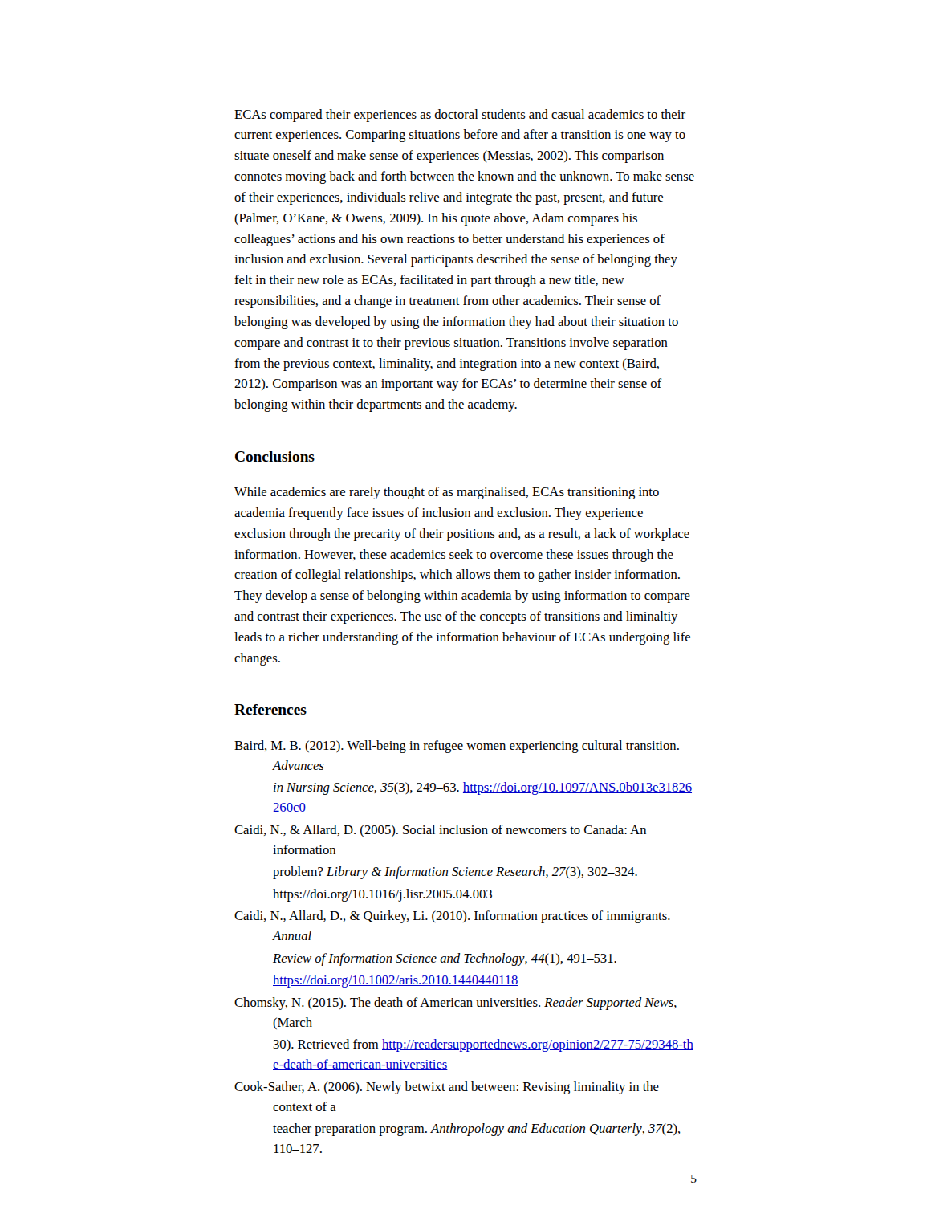ECAs compared their experiences as doctoral students and casual academics to their current experiences. Comparing situations before and after a transition is one way to situate oneself and make sense of experiences (Messias, 2002). This comparison connotes moving back and forth between the known and the unknown. To make sense of their experiences, individuals relive and integrate the past, present, and future (Palmer, O’Kane, & Owens, 2009). In his quote above, Adam compares his colleagues’ actions and his own reactions to better understand his experiences of inclusion and exclusion. Several participants described the sense of belonging they felt in their new role as ECAs, facilitated in part through a new title, new responsibilities, and a change in treatment from other academics. Their sense of belonging was developed by using the information they had about their situation to compare and contrast it to their previous situation. Transitions involve separation from the previous context, liminality, and integration into a new context (Baird, 2012). Comparison was an important way for ECAs’ to determine their sense of belonging within their departments and the academy.
Conclusions
While academics are rarely thought of as marginalised, ECAs transitioning into academia frequently face issues of inclusion and exclusion. They experience exclusion through the precarity of their positions and, as a result, a lack of workplace information. However, these academics seek to overcome these issues through the creation of collegial relationships, which allows them to gather insider information. They develop a sense of belonging within academia by using information to compare and contrast their experiences. The use of the concepts of transitions and liminaltiy leads to a richer understanding of the information behaviour of ECAs undergoing life changes.
References
Baird, M. B. (2012). Well-being in refugee women experiencing cultural transition. Advances
in Nursing Science, 35(3), 249–63. https://doi.org/10.1097/ANS.0b013e31826260c0
Caidi, N., & Allard, D. (2005). Social inclusion of newcomers to Canada: An information
problem? Library & Information Science Research, 27(3), 302–324.
https://doi.org/10.1016/j.lisr.2005.04.003
Caidi, N., Allard, D., & Quirkey, Li. (2010). Information practices of immigrants. Annual
Review of Information Science and Technology, 44(1), 491–531.
https://doi.org/10.1002/aris.2010.1440440118
Chomsky, N. (2015). The death of American universities. Reader Supported News, (March
30). Retrieved from http://readersupportednews.org/opinion2/277-75/29348-the-death-of-american-universities
Cook-Sather, A. (2006). Newly betwixt and between: Revising liminality in the context of a
teacher preparation program. Anthropology and Education Quarterly, 37(2), 110–127.
5